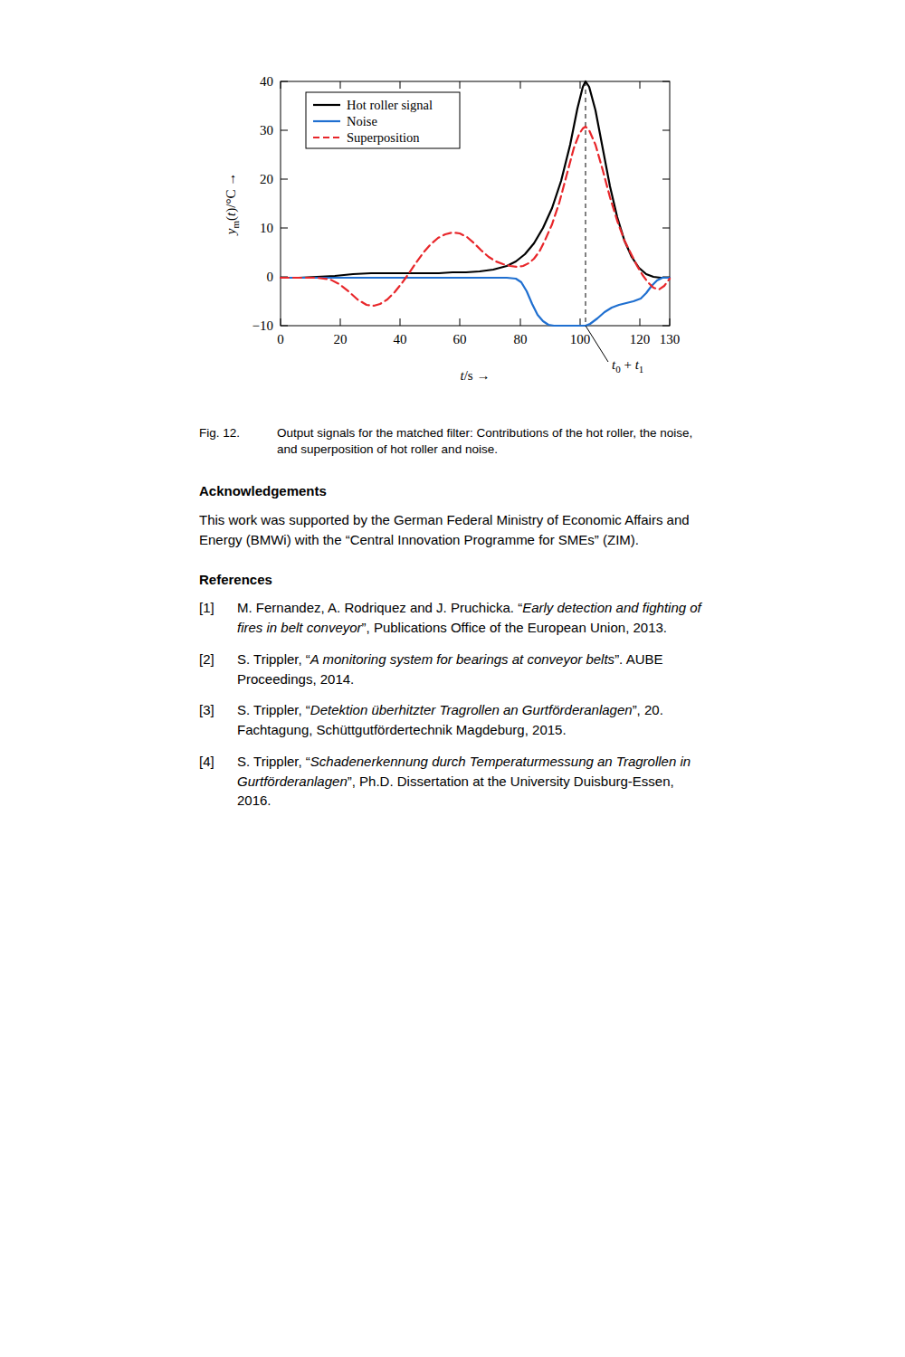40 30 20 10 0 −10 0 20 40 60 80 100 120 130 t/s → ym(t)/°C → Hot roller signal Noise Superposition t0 + t1
Fig. 12. Output signals for the matched filter: Contributions of the hot roller, the noise, and superposition of hot roller and noise.
Acknowledgements
This work was supported by the German Federal Ministry of Economic Affairs and Energy (BMWi) with the “Central Innovation Programme for SMEs” (ZIM).
References
[1] M. Fernandez, A. Rodriquez and J. Pruchicka. “Early detection and fighting of fires in belt conveyor”, Publications Office of the European Union, 2013.
[2] S. Trippler, “A monitoring system for bearings at conveyor belts”. AUBE Proceedings, 2014.
[3] S. Trippler, “Detektion überhitzter Tragrollen an Gurtförderanlagen”, 20. Fachtagung, Schüttgutfördertechnik Magdeburg, 2015.
[4] S. Trippler, “Schadenerkennung durch Temperaturmessung an Tragrollen in Gurtförderanlagen”, Ph.D. Dissertation at the University Duisburg-Essen, 2016.